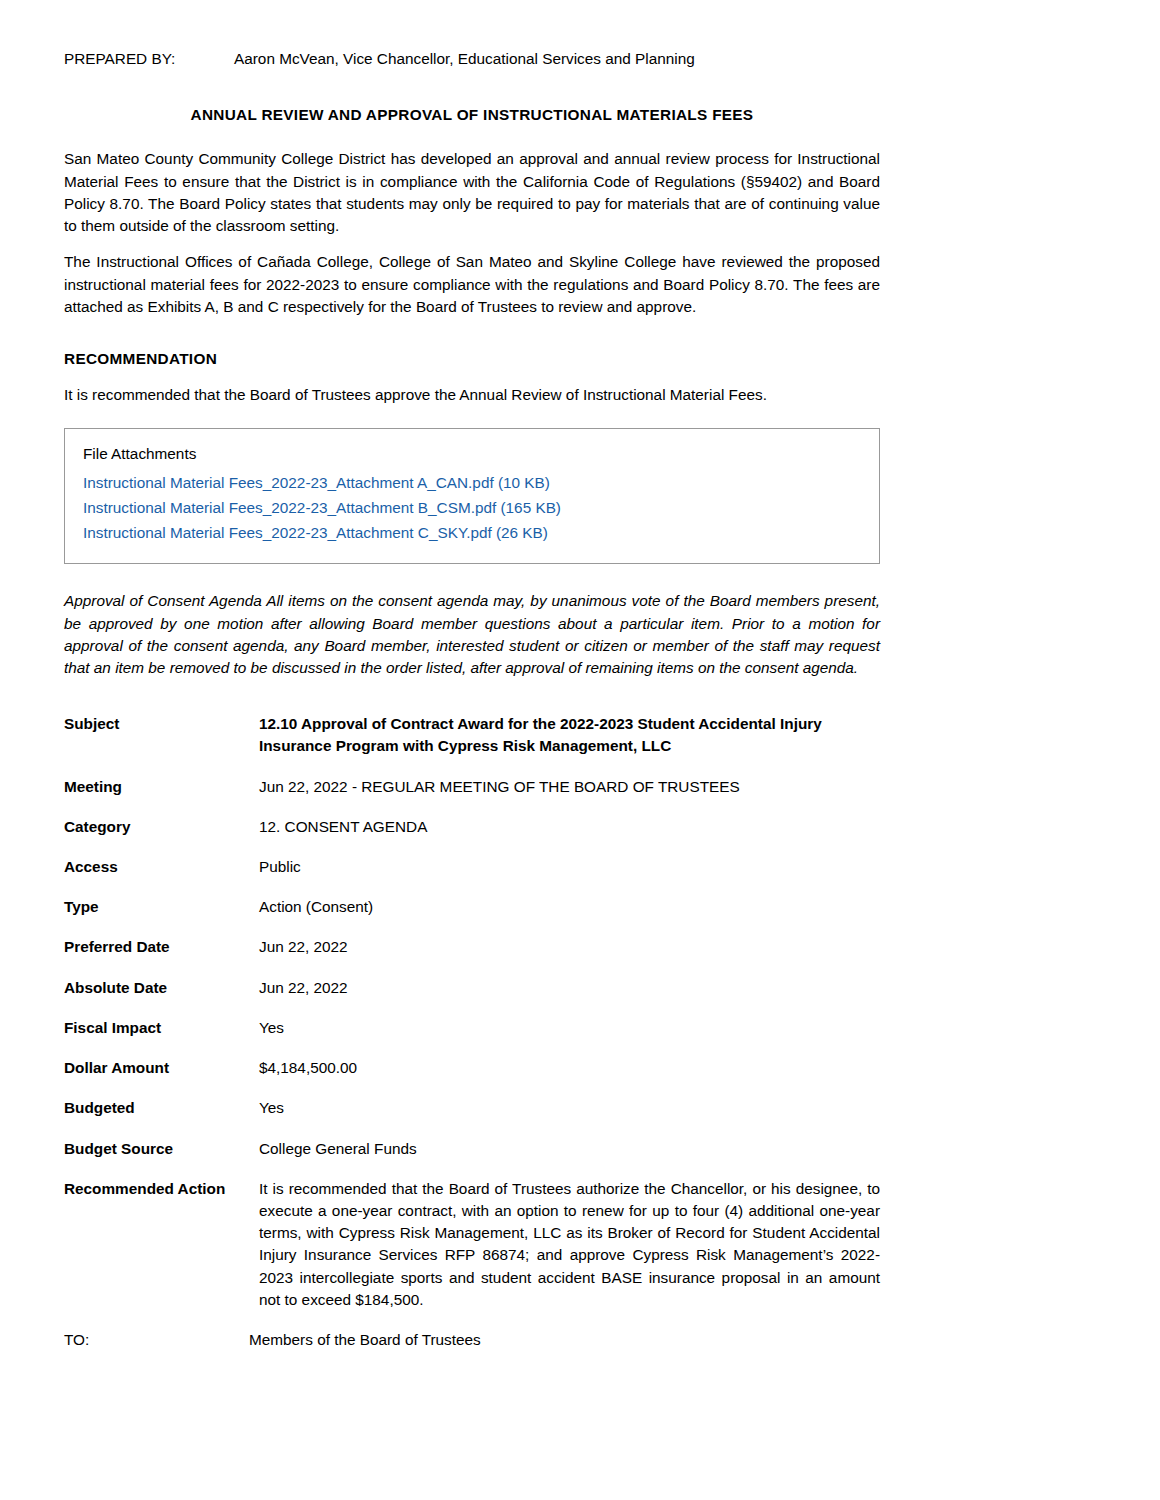PREPARED BY: Aaron McVean, Vice Chancellor, Educational Services and Planning
ANNUAL REVIEW AND APPROVAL OF INSTRUCTIONAL MATERIALS FEES
San Mateo County Community College District has developed an approval and annual review process for Instructional Material Fees to ensure that the District is in compliance with the California Code of Regulations (§59402) and Board Policy 8.70. The Board Policy states that students may only be required to pay for materials that are of continuing value to them outside of the classroom setting.
The Instructional Offices of Cañada College, College of San Mateo and Skyline College have reviewed the proposed instructional material fees for 2022-2023 to ensure compliance with the regulations and Board Policy 8.70. The fees are attached as Exhibits A, B and C respectively for the Board of Trustees to review and approve.
RECOMMENDATION
It is recommended that the Board of Trustees approve the Annual Review of Instructional Material Fees.
File Attachments
Instructional Material Fees_2022-23_Attachment A_CAN.pdf (10 KB)
Instructional Material Fees_2022-23_Attachment B_CSM.pdf (165 KB)
Instructional Material Fees_2022-23_Attachment C_SKY.pdf (26 KB)
Approval of Consent Agenda All items on the consent agenda may, by unanimous vote of the Board members present, be approved by one motion after allowing Board member questions about a particular item. Prior to a motion for approval of the consent agenda, any Board member, interested student or citizen or member of the staff may request that an item be removed to be discussed in the order listed, after approval of remaining items on the consent agenda.
| Subject | 12.10 Approval of Contract Award for the 2022-2023 Student Accidental Injury Insurance Program with Cypress Risk Management, LLC |
| Meeting | Jun 22, 2022 - REGULAR MEETING OF THE BOARD OF TRUSTEES |
| Category | 12. CONSENT AGENDA |
| Access | Public |
| Type | Action (Consent) |
| Preferred Date | Jun 22, 2022 |
| Absolute Date | Jun 22, 2022 |
| Fiscal Impact | Yes |
| Dollar Amount | $4,184,500.00 |
| Budgeted | Yes |
| Budget Source | College General Funds |
| Recommended Action | It is recommended that the Board of Trustees authorize the Chancellor, or his designee, to execute a one-year contract, with an option to renew for up to four (4) additional one-year terms, with Cypress Risk Management, LLC as its Broker of Record for Student Accidental Injury Insurance Services RFP 86874; and approve Cypress Risk Management’s 2022-2023 intercollegiate sports and student accident BASE insurance proposal in an amount not to exceed $184,500. |
TO: Members of the Board of Trustees